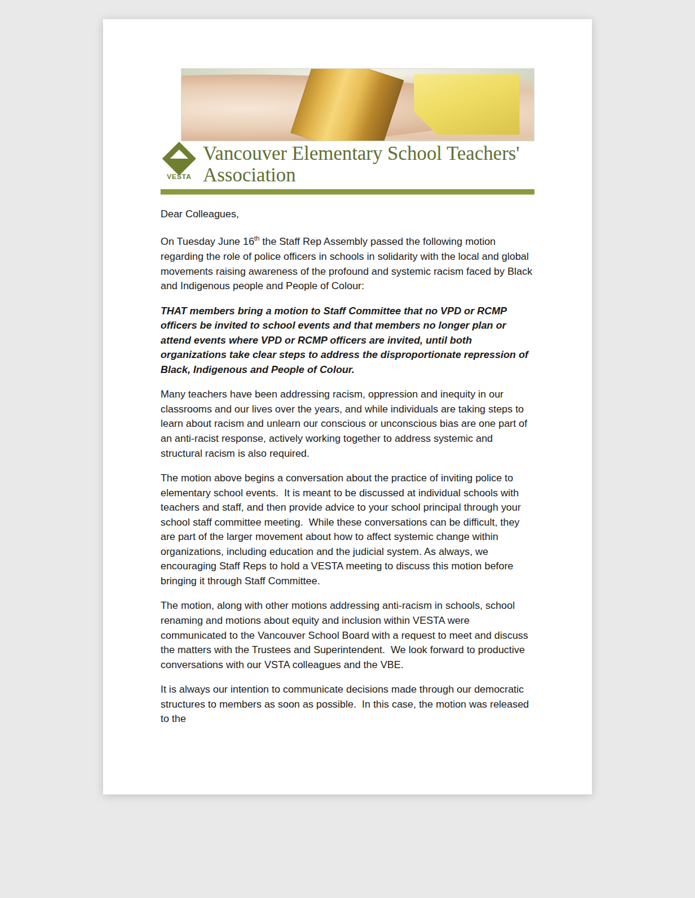VESTA
Vancouver Elementary School Teachers' Association
Dear Colleagues,
On Tuesday June 16th the Staff Rep Assembly passed the following motion regarding the role of police officers in schools in solidarity with the local and global movements raising awareness of the profound and systemic racism faced by Black and Indigenous people and People of Colour:
THAT members bring a motion to Staff Committee that no VPD or RCMP officers be invited to school events and that members no longer plan or attend events where VPD or RCMP officers are invited, until both organizations take clear steps to address the disproportionate repression of Black, Indigenous and People of Colour.
Many teachers have been addressing racism, oppression and inequity in our classrooms and our lives over the years, and while individuals are taking steps to learn about racism and unlearn our conscious or unconscious bias are one part of an anti-racist response, actively working together to address systemic and structural racism is also required.
The motion above begins a conversation about the practice of inviting police to elementary school events. It is meant to be discussed at individual schools with teachers and staff, and then provide advice to your school principal through your school staff committee meeting. While these conversations can be difficult, they are part of the larger movement about how to affect systemic change within organizations, including education and the judicial system. As always, we encouraging Staff Reps to hold a VESTA meeting to discuss this motion before bringing it through Staff Committee.
The motion, along with other motions addressing anti-racism in schools, school renaming and motions about equity and inclusion within VESTA were communicated to the Vancouver School Board with a request to meet and discuss the matters with the Trustees and Superintendent. We look forward to productive conversations with our VSTA colleagues and the VBE.
It is always our intention to communicate decisions made through our democratic structures to members as soon as possible. In this case, the motion was released to the